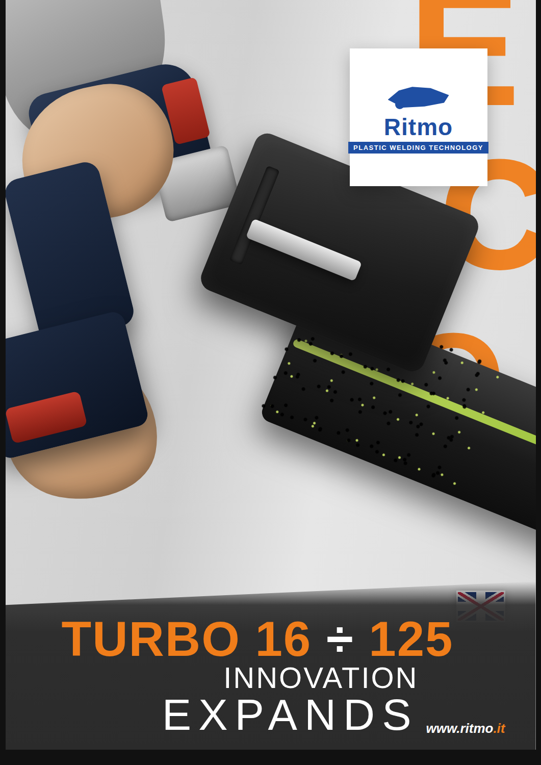E C O
Ritmo
PLASTIC WELDING TECHNOLOGY
TURBO 16 ÷ 125
INNOVATION
EXPANDS
www.ritmo.it